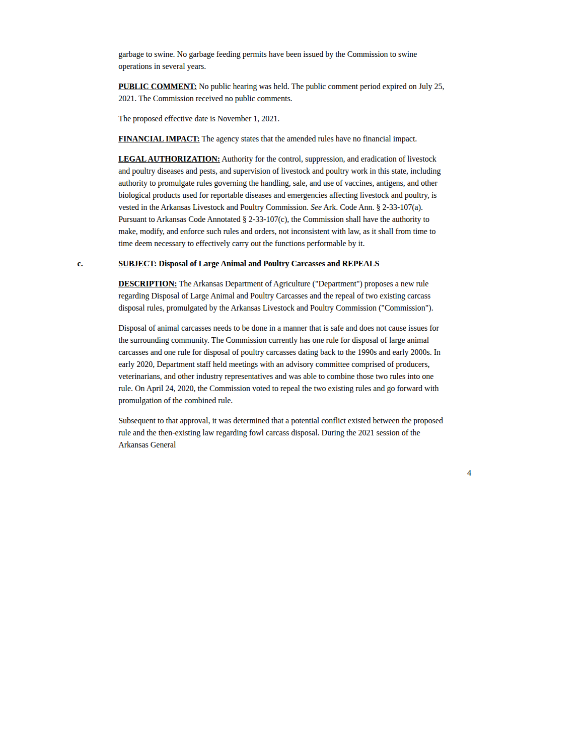garbage to swine. No garbage feeding permits have been issued by the Commission to swine operations in several years.
PUBLIC COMMENT: No public hearing was held. The public comment period expired on July 25, 2021. The Commission received no public comments.
The proposed effective date is November 1, 2021.
FINANCIAL IMPACT: The agency states that the amended rules have no financial impact.
LEGAL AUTHORIZATION: Authority for the control, suppression, and eradication of livestock and poultry diseases and pests, and supervision of livestock and poultry work in this state, including authority to promulgate rules governing the handling, sale, and use of vaccines, antigens, and other biological products used for reportable diseases and emergencies affecting livestock and poultry, is vested in the Arkansas Livestock and Poultry Commission. See Ark. Code Ann. § 2-33-107(a). Pursuant to Arkansas Code Annotated § 2-33-107(c), the Commission shall have the authority to make, modify, and enforce such rules and orders, not inconsistent with law, as it shall from time to time deem necessary to effectively carry out the functions performable by it.
c.
SUBJECT: Disposal of Large Animal and Poultry Carcasses and REPEALS
DESCRIPTION: The Arkansas Department of Agriculture ("Department") proposes a new rule regarding Disposal of Large Animal and Poultry Carcasses and the repeal of two existing carcass disposal rules, promulgated by the Arkansas Livestock and Poultry Commission ("Commission").
Disposal of animal carcasses needs to be done in a manner that is safe and does not cause issues for the surrounding community. The Commission currently has one rule for disposal of large animal carcasses and one rule for disposal of poultry carcasses dating back to the 1990s and early 2000s. In early 2020, Department staff held meetings with an advisory committee comprised of producers, veterinarians, and other industry representatives and was able to combine those two rules into one rule. On April 24, 2020, the Commission voted to repeal the two existing rules and go forward with promulgation of the combined rule.
Subsequent to that approval, it was determined that a potential conflict existed between the proposed rule and the then-existing law regarding fowl carcass disposal. During the 2021 session of the Arkansas General
4